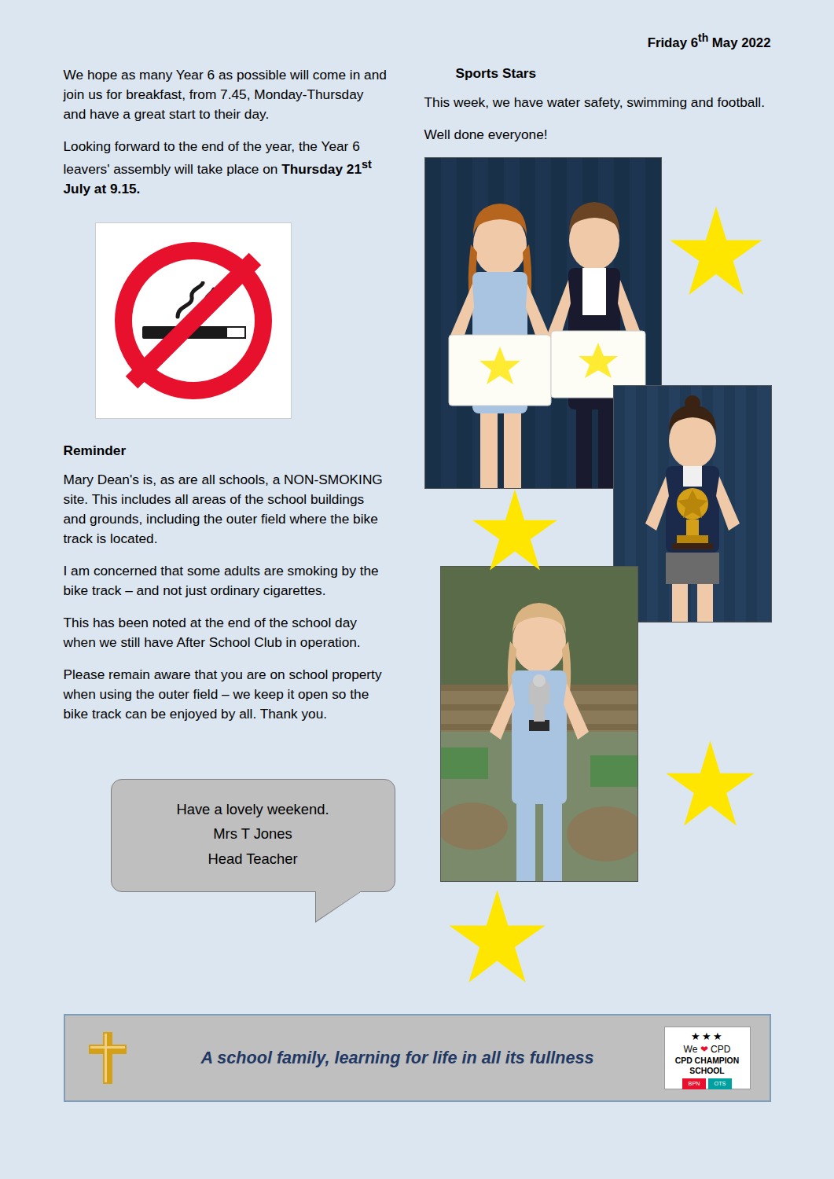Friday 6th May 2022
We hope as many Year 6 as possible will come in and join us for breakfast, from 7.45, Monday-Thursday and have a great start to their day.
Looking forward to the end of the year, the Year 6 leavers' assembly will take place on Thursday 21st July at 9.15.
Reminder
Mary Dean's is, as are all schools, a NON-SMOKING site. This includes all areas of the school buildings and grounds, including the outer field where the bike track is located.
I am concerned that some adults are smoking by the bike track – and not just ordinary cigarettes.
This has been noted at the end of the school day when we still have After School Club in operation.
Please remain aware that you are on school property when using the outer field – we keep it open so the bike track can be enjoyed by all. Thank you.
Have a lovely weekend.
Mrs T Jones
Head Teacher
Sports Stars
This week, we have water safety, swimming and football.
Well done everyone!
A school family, learning for life in all its fullness
★★★
We ❤ CPD
CPD CHAMPION SCHOOL
BPN
OTS